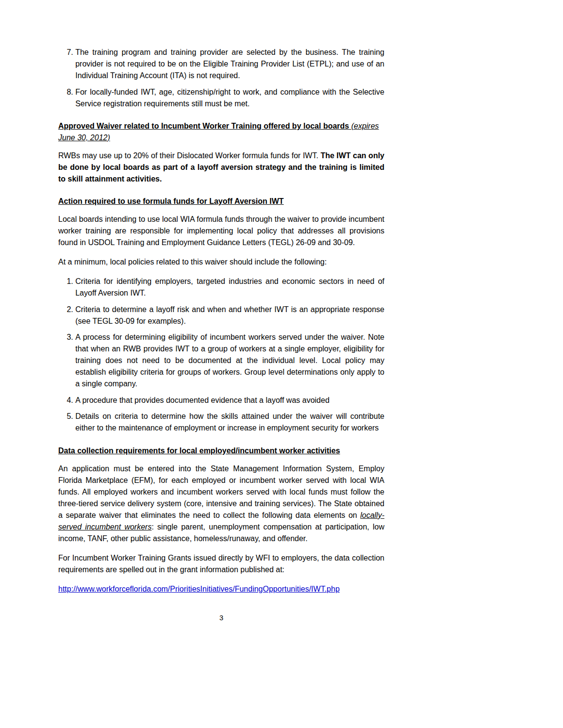The training program and training provider are selected by the business. The training provider is not required to be on the Eligible Training Provider List (ETPL); and use of an Individual Training Account (ITA) is not required.
For locally-funded IWT, age, citizenship/right to work, and compliance with the Selective Service registration requirements still must be met.
Approved Waiver related to Incumbent Worker Training offered by local boards (expires June 30, 2012)
RWBs may use up to 20% of their Dislocated Worker formula funds for IWT. The IWT can only be done by local boards as part of a layoff aversion strategy and the training is limited to skill attainment activities.
Action required to use formula funds for Layoff Aversion IWT
Local boards intending to use local WIA formula funds through the waiver to provide incumbent worker training are responsible for implementing local policy that addresses all provisions found in USDOL Training and Employment Guidance Letters (TEGL) 26-09 and 30-09.
At a minimum, local policies related to this waiver should include the following:
Criteria for identifying employers, targeted industries and economic sectors in need of Layoff Aversion IWT.
Criteria to determine a layoff risk and when and whether IWT is an appropriate response (see TEGL 30-09 for examples).
A process for determining eligibility of incumbent workers served under the waiver. Note that when an RWB provides IWT to a group of workers at a single employer, eligibility for training does not need to be documented at the individual level. Local policy may establish eligibility criteria for groups of workers. Group level determinations only apply to a single company.
A procedure that provides documented evidence that a layoff was avoided
Details on criteria to determine how the skills attained under the waiver will contribute either to the maintenance of employment or increase in employment security for workers
Data collection requirements for local employed/incumbent worker activities
An application must be entered into the State Management Information System, Employ Florida Marketplace (EFM), for each employed or incumbent worker served with local WIA funds. All employed workers and incumbent workers served with local funds must follow the three-tiered service delivery system (core, intensive and training services). The State obtained a separate waiver that eliminates the need to collect the following data elements on locally-served incumbent workers: single parent, unemployment compensation at participation, low income, TANF, other public assistance, homeless/runaway, and offender.
For Incumbent Worker Training Grants issued directly by WFI to employers, the data collection requirements are spelled out in the grant information published at:
http://www.workforceflorida.com/PrioritiesInitiatives/FundingOpportunities/IWT.php
3